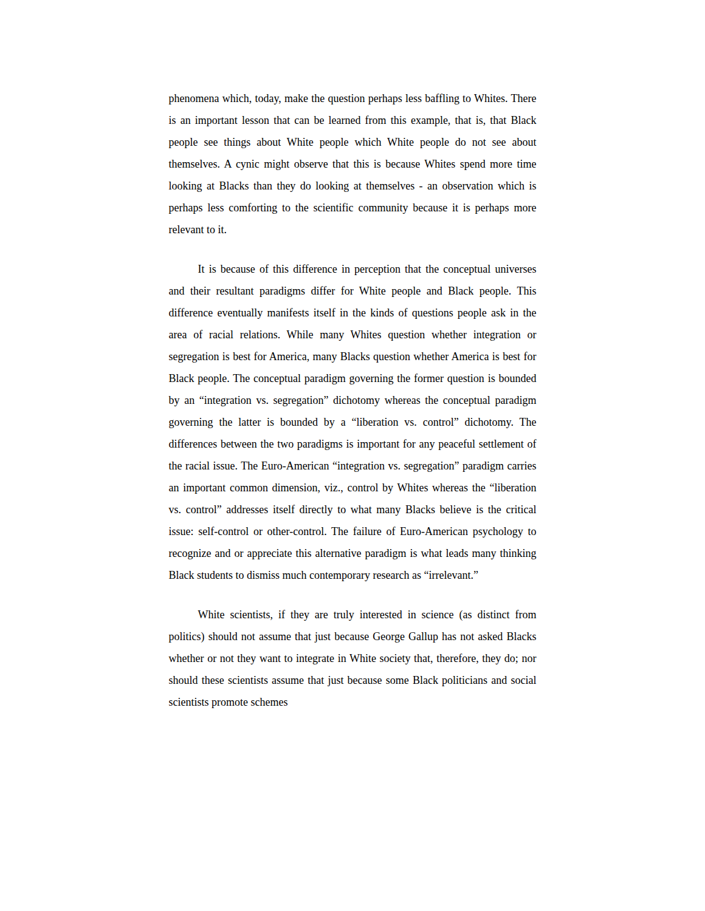phenomena which, today, make the question perhaps less baffling to Whites. There is an important lesson that can be learned from this example, that is, that Black people see things about White people which White people do not see about themselves. A cynic might observe that this is because Whites spend more time looking at Blacks than they do looking at themselves - an observation which is perhaps less comforting to the scientific community because it is perhaps more relevant to it.
It is because of this difference in perception that the conceptual universes and their resultant paradigms differ for White people and Black people. This difference eventually manifests itself in the kinds of questions people ask in the area of racial relations. While many Whites question whether integration or segregation is best for America, many Blacks question whether America is best for Black people. The conceptual paradigm governing the former question is bounded by an “integration vs. segregation” dichotomy whereas the conceptual paradigm governing the latter is bounded by a “liberation vs. control” dichotomy. The differences between the two paradigms is important for any peaceful settlement of the racial issue. The Euro-American “integration vs. segregation” paradigm carries an important common dimension, viz., control by Whites whereas the “liberation vs. control” addresses itself directly to what many Blacks believe is the critical issue: self-control or other-control. The failure of Euro-American psychology to recognize and or appreciate this alternative paradigm is what leads many thinking Black students to dismiss much contemporary research as “irrelevant.”
White scientists, if they are truly interested in science (as distinct from politics) should not assume that just because George Gallup has not asked Blacks whether or not they want to integrate in White society that, therefore, they do; nor should these scientists assume that just because some Black politicians and social scientists promote schemes